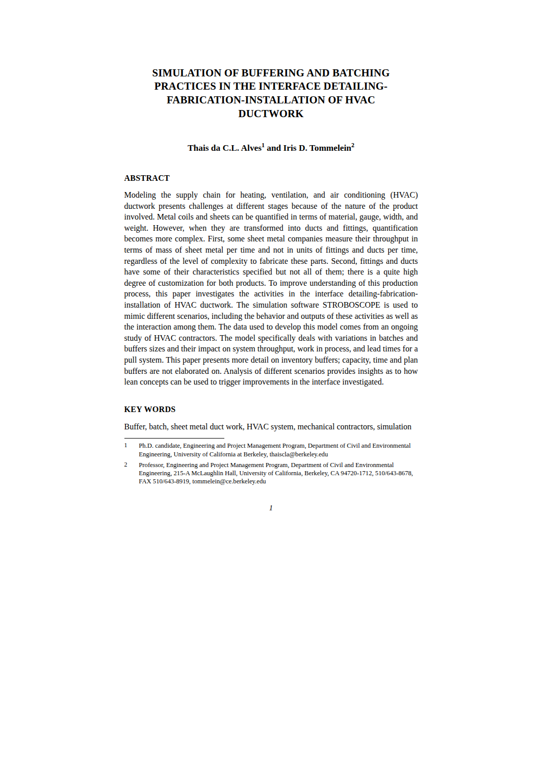SIMULATION OF BUFFERING AND BATCHING
PRACTICES IN THE INTERFACE DETAILING-
FABRICATION-INSTALLATION OF HVAC
DUCTWORK
Thais da C.L. Alves1 and Iris D. Tommelein2
ABSTRACT
Modeling the supply chain for heating, ventilation, and air conditioning (HVAC) ductwork presents challenges at different stages because of the nature of the product involved. Metal coils and sheets can be quantified in terms of material, gauge, width, and weight. However, when they are transformed into ducts and fittings, quantification becomes more complex. First, some sheet metal companies measure their throughput in terms of mass of sheet metal per time and not in units of fittings and ducts per time, regardless of the level of complexity to fabricate these parts. Second, fittings and ducts have some of their characteristics specified but not all of them; there is a quite high degree of customization for both products. To improve understanding of this production process, this paper investigates the activities in the interface detailing-fabrication-installation of HVAC ductwork. The simulation software STROBOSCOPE is used to mimic different scenarios, including the behavior and outputs of these activities as well as the interaction among them. The data used to develop this model comes from an ongoing study of HVAC contractors. The model specifically deals with variations in batches and buffers sizes and their impact on system throughput, work in process, and lead times for a pull system. This paper presents more detail on inventory buffers; capacity, time and plan buffers are not elaborated on. Analysis of different scenarios provides insights as to how lean concepts can be used to trigger improvements in the interface investigated.
KEY WORDS
Buffer, batch, sheet metal duct work, HVAC system, mechanical contractors, simulation
1
Ph.D. candidate, Engineering and Project Management Program, Department of Civil and Environmental Engineering, University of California at Berkeley, thaiscla@berkeley.edu
2
Professor, Engineering and Project Management Program, Department of Civil and Environmental Engineering, 215-A McLaughlin Hall, University of California, Berkeley, CA 94720-1712, 510/643-8678, FAX 510/643-8919, tommelein@ce.berkeley.edu
1